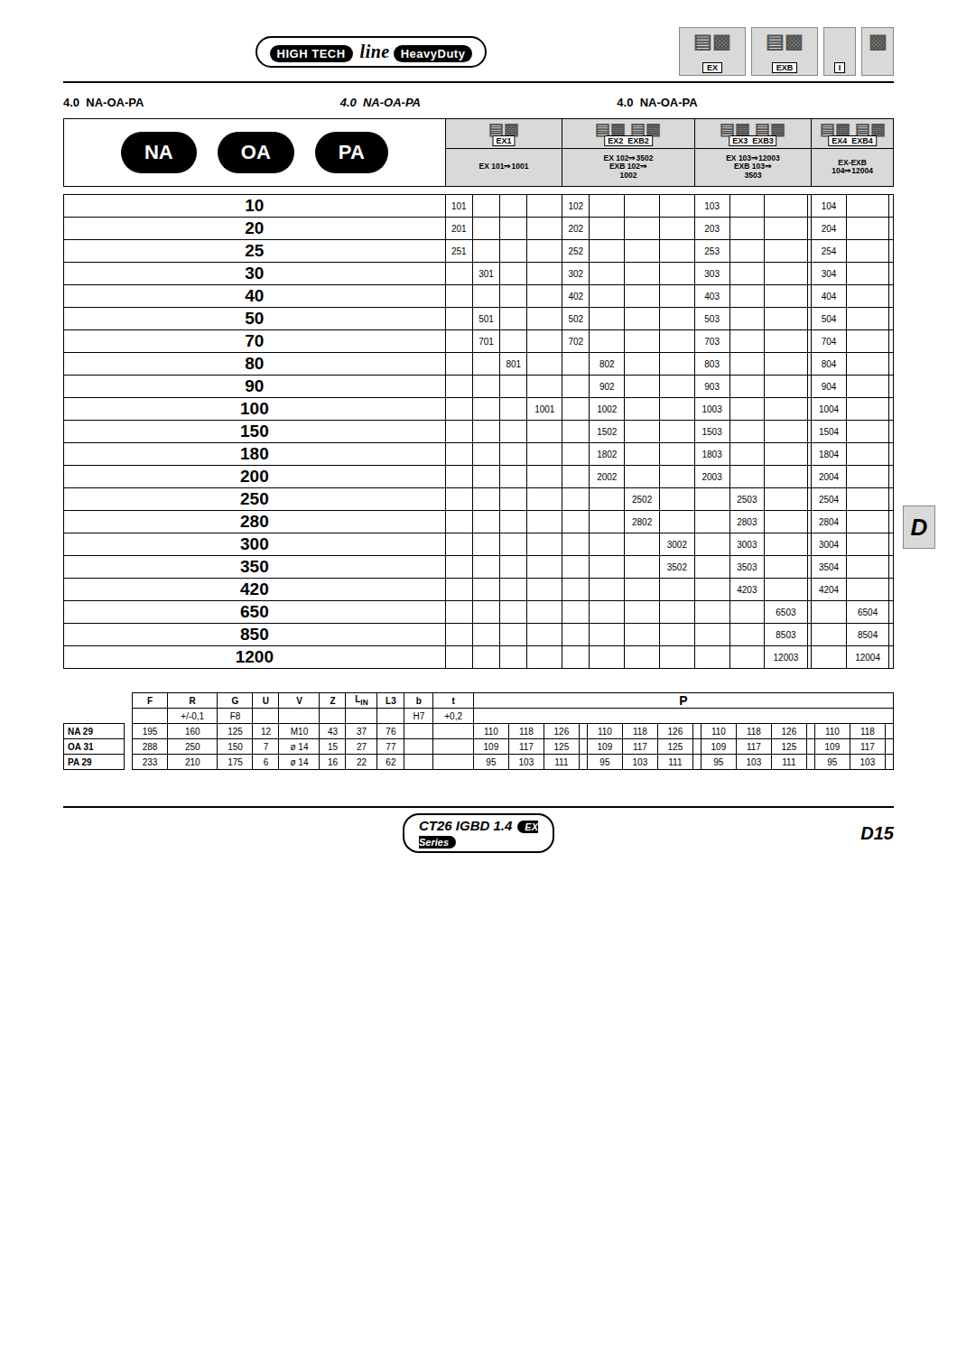HIGH TECH line HeavyDuty
▤▩ EX
▤▩ EXB
I
▩
4.0 NA-OA-PA
4.0 NA-OA-PA
4.0 NA-OA-PA
| NA OA PA | ▤▩ EX1 | ▤▩ ▤▩ EX2 EXB2 | ▤▩ ▤▩ EX3 EXB3 | ▤▩ ▤▩ EX4 EXB4 |
| EX 101⇒1001 | EX 102⇒3502 EXB 102⇒ 1002 | EX 103⇒12003 EXB 103⇒ 3503 | EX-EXB 104⇒12004 |
| 10 | 101 | | | | 102 | | | | 103 | | | | 104 | | |
| 20 | 201 | | | | 202 | | | | 203 | | | | 204 | | |
| 25 | 251 | | | | 252 | | | | 253 | | | | 254 | | |
| 30 | | 301 | | | 302 | | | | 303 | | | | 304 | | |
| 40 | | | | | 402 | | | | 403 | | | | 404 | | |
| 50 | | 501 | | | 502 | | | | 503 | | | | 504 | | |
| 70 | | 701 | | | 702 | | | | 703 | | | | 704 | | |
| 80 | | | 801 | | | 802 | | | 803 | | | | 804 | | |
| 90 | | | | | | 902 | | | 903 | | | | 904 | | |
| 100 | | | | 1001 | | 1002 | | | 1003 | | | | 1004 | | |
| 150 | | | | | | 1502 | | | 1503 | | | | 1504 | | |
| 180 | | | | | | 1802 | | | 1803 | | | | 1804 | | |
| 200 | | | | | | 2002 | | | 2003 | | | | 2004 | | |
| 250 | | | | | | | 2502 | | | 2503 | | | 2504 | | |
| 280 | | | | | | | 2802 | | | 2803 | | | 2804 | | |
| 300 | | | | | | | | 3002 | | 3003 | | | 3004 | | |
| 350 | | | | | | | | 3502 | | 3503 | | | 3504 | | |
| 420 | | | | | | | | | | 4203 | | | 4204 | | |
| 650 | | | | | | | | | | | 6503 | | | 6504 | |
| 850 | | | | | | | | | | | 8503 | | | 8504 | |
| 1200 | | | | | | | | | | | 12003 | | | 12004 | |
| | | F | R | G | U | V | Z | L IN | L3 | b | t | P |
| | | | +/-0,1 | F8 | | | | | | H7 | +0,2 | |
| NA 29 | | 195 | 160 | 125 | 12 | M10 | 43 | 37 | 76 | | | 110 | 118 | 126 | | 110 | 118 | 126 | | 110 | 118 | 126 | | 110 | 118 | |
| OA 31 | | 288 | 250 | 150 | 7 | ø 14 | 15 | 27 | 77 | | | 109 | 117 | 125 | | 109 | 117 | 125 | | 109 | 117 | 125 | | 109 | 117 | |
| PA 29 | | 233 | 210 | 175 | 6 | ø 14 | 16 | 22 | 62 | | | 95 | 103 | 111 | | 95 | 103 | 111 | | 95 | 103 | 111 | | 95 | 103 | |
D
CT26 IGBD 1.4EX
Series D15